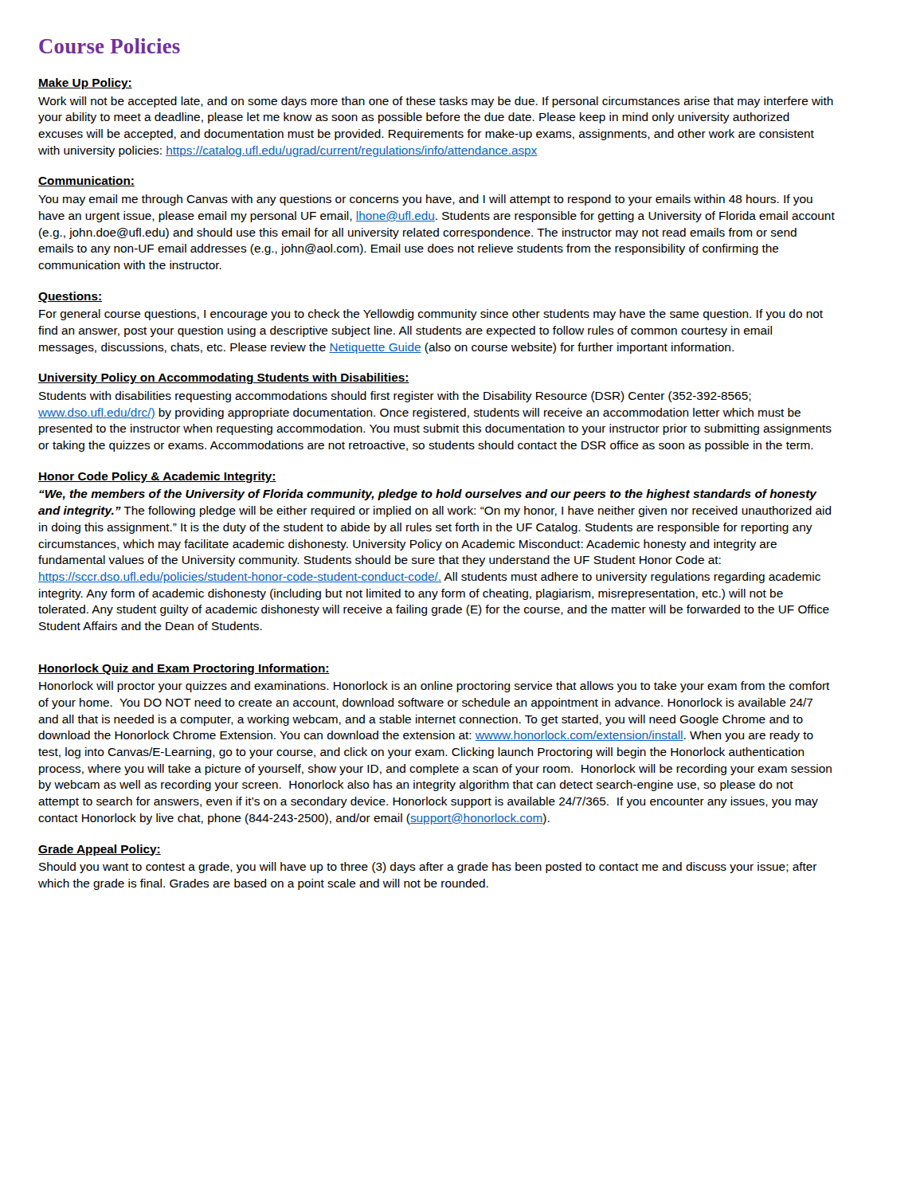Course Policies
Make Up Policy:
Work will not be accepted late, and on some days more than one of these tasks may be due. If personal circumstances arise that may interfere with your ability to meet a deadline, please let me know as soon as possible before the due date. Please keep in mind only university authorized excuses will be accepted, and documentation must be provided. Requirements for make-up exams, assignments, and other work are consistent with university policies: https://catalog.ufl.edu/ugrad/current/regulations/info/attendance.aspx
Communication:
You may email me through Canvas with any questions or concerns you have, and I will attempt to respond to your emails within 48 hours. If you have an urgent issue, please email my personal UF email, lhone@ufl.edu. Students are responsible for getting a University of Florida email account (e.g., john.doe@ufl.edu) and should use this email for all university related correspondence. The instructor may not read emails from or send emails to any non-UF email addresses (e.g., john@aol.com). Email use does not relieve students from the responsibility of confirming the communication with the instructor.
Questions:
For general course questions, I encourage you to check the Yellowdig community since other students may have the same question. If you do not find an answer, post your question using a descriptive subject line. All students are expected to follow rules of common courtesy in email messages, discussions, chats, etc. Please review the Netiquette Guide (also on course website) for further important information.
University Policy on Accommodating Students with Disabilities:
Students with disabilities requesting accommodations should first register with the Disability Resource (DSR) Center (352-392-8565; www.dso.ufl.edu/drc/) by providing appropriate documentation. Once registered, students will receive an accommodation letter which must be presented to the instructor when requesting accommodation. You must submit this documentation to your instructor prior to submitting assignments or taking the quizzes or exams. Accommodations are not retroactive, so students should contact the DSR office as soon as possible in the term.
Honor Code Policy & Academic Integrity:
“We, the members of the University of Florida community, pledge to hold ourselves and our peers to the highest standards of honesty and integrity.” The following pledge will be either required or implied on all work: “On my honor, I have neither given nor received unauthorized aid in doing this assignment.” It is the duty of the student to abide by all rules set forth in the UF Catalog. Students are responsible for reporting any circumstances, which may facilitate academic dishonesty. University Policy on Academic Misconduct: Academic honesty and integrity are fundamental values of the University community. Students should be sure that they understand the UF Student Honor Code at: https://sccr.dso.ufl.edu/policies/student-honor-code-student-conduct-code/. All students must adhere to university regulations regarding academic integrity. Any form of academic dishonesty (including but not limited to any form of cheating, plagiarism, misrepresentation, etc.) will not be tolerated. Any student guilty of academic dishonesty will receive a failing grade (E) for the course, and the matter will be forwarded to the UF Office Student Affairs and the Dean of Students.
Honorlock Quiz and Exam Proctoring Information:
Honorlock will proctor your quizzes and examinations. Honorlock is an online proctoring service that allows you to take your exam from the comfort of your home. You DO NOT need to create an account, download software or schedule an appointment in advance. Honorlock is available 24/7 and all that is needed is a computer, a working webcam, and a stable internet connection. To get started, you will need Google Chrome and to download the Honorlock Chrome Extension. You can download the extension at: wwww.honorlock.com/extension/install. When you are ready to test, log into Canvas/E-Learning, go to your course, and click on your exam. Clicking launch Proctoring will begin the Honorlock authentication process, where you will take a picture of yourself, show your ID, and complete a scan of your room. Honorlock will be recording your exam session by webcam as well as recording your screen. Honorlock also has an integrity algorithm that can detect search-engine use, so please do not attempt to search for answers, even if it’s on a secondary device. Honorlock support is available 24/7/365. If you encounter any issues, you may contact Honorlock by live chat, phone (844-243-2500), and/or email (support@honorlock.com).
Grade Appeal Policy:
Should you want to contest a grade, you will have up to three (3) days after a grade has been posted to contact me and discuss your issue; after which the grade is final. Grades are based on a point scale and will not be rounded.